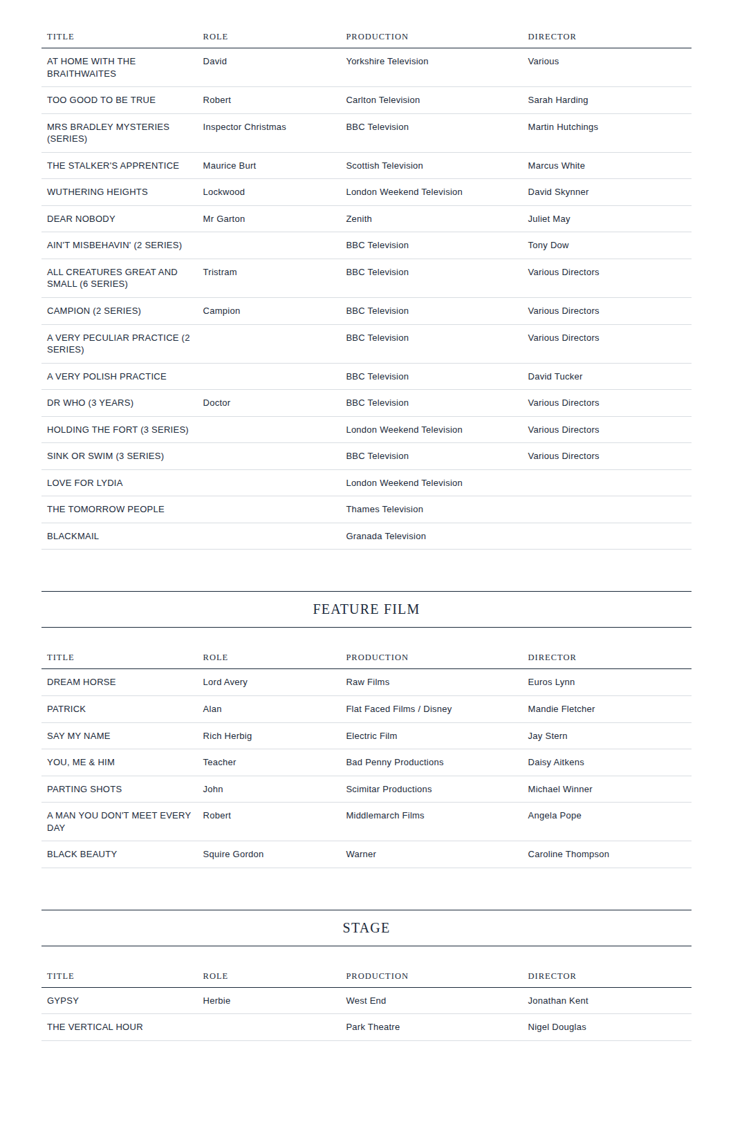| TITLE | ROLE | PRODUCTION | DIRECTOR |
| --- | --- | --- | --- |
| AT HOME WITH THE BRAITHWAITES | David | Yorkshire Television | Various |
| TOO GOOD TO BE TRUE | Robert | Carlton Television | Sarah Harding |
| MRS BRADLEY MYSTERIES (SERIES) | Inspector Christmas | BBC Television | Martin Hutchings |
| THE STALKER'S APPRENTICE | Maurice Burt | Scottish Television | Marcus White |
| WUTHERING HEIGHTS | Lockwood | London Weekend Television | David Skynner |
| DEAR NOBODY | Mr Garton | Zenith | Juliet May |
| AIN'T MISBEHAVIN' (2 SERIES) | | BBC Television | Tony Dow |
| ALL CREATURES GREAT AND SMALL (6 SERIES) | Tristram | BBC Television | Various Directors |
| CAMPION (2 SERIES) | Campion | BBC Television | Various Directors |
| A VERY PECULIAR PRACTICE (2 SERIES) | | BBC Television | Various Directors |
| A VERY POLISH PRACTICE | | BBC Television | David Tucker |
| DR WHO (3 YEARS) | Doctor | BBC Television | Various Directors |
| HOLDING THE FORT (3 SERIES) | | London Weekend Television | Various Directors |
| SINK OR SWIM (3 SERIES) | | BBC Television | Various Directors |
| LOVE FOR LYDIA | | London Weekend Television | |
| THE TOMORROW PEOPLE | | Thames Television | |
| BLACKMAIL | | Granada Television | |
FEATURE FILM
| TITLE | ROLE | PRODUCTION | DIRECTOR |
| --- | --- | --- | --- |
| DREAM HORSE | Lord Avery | Raw Films | Euros Lynn |
| PATRICK | Alan | Flat Faced Films / Disney | Mandie Fletcher |
| SAY MY NAME | Rich Herbig | Electric Film | Jay Stern |
| YOU, ME & HIM | Teacher | Bad Penny Productions | Daisy Aitkens |
| PARTING SHOTS | John | Scimitar Productions | Michael Winner |
| A MAN YOU DON'T MEET EVERY DAY | Robert | Middlemarch Films | Angela Pope |
| BLACK BEAUTY | Squire Gordon | Warner | Caroline Thompson |
STAGE
| TITLE | ROLE | PRODUCTION | DIRECTOR |
| --- | --- | --- | --- |
| GYPSY | Herbie | West End | Jonathan Kent |
| THE VERTICAL HOUR | | Park Theatre | Nigel Douglas |